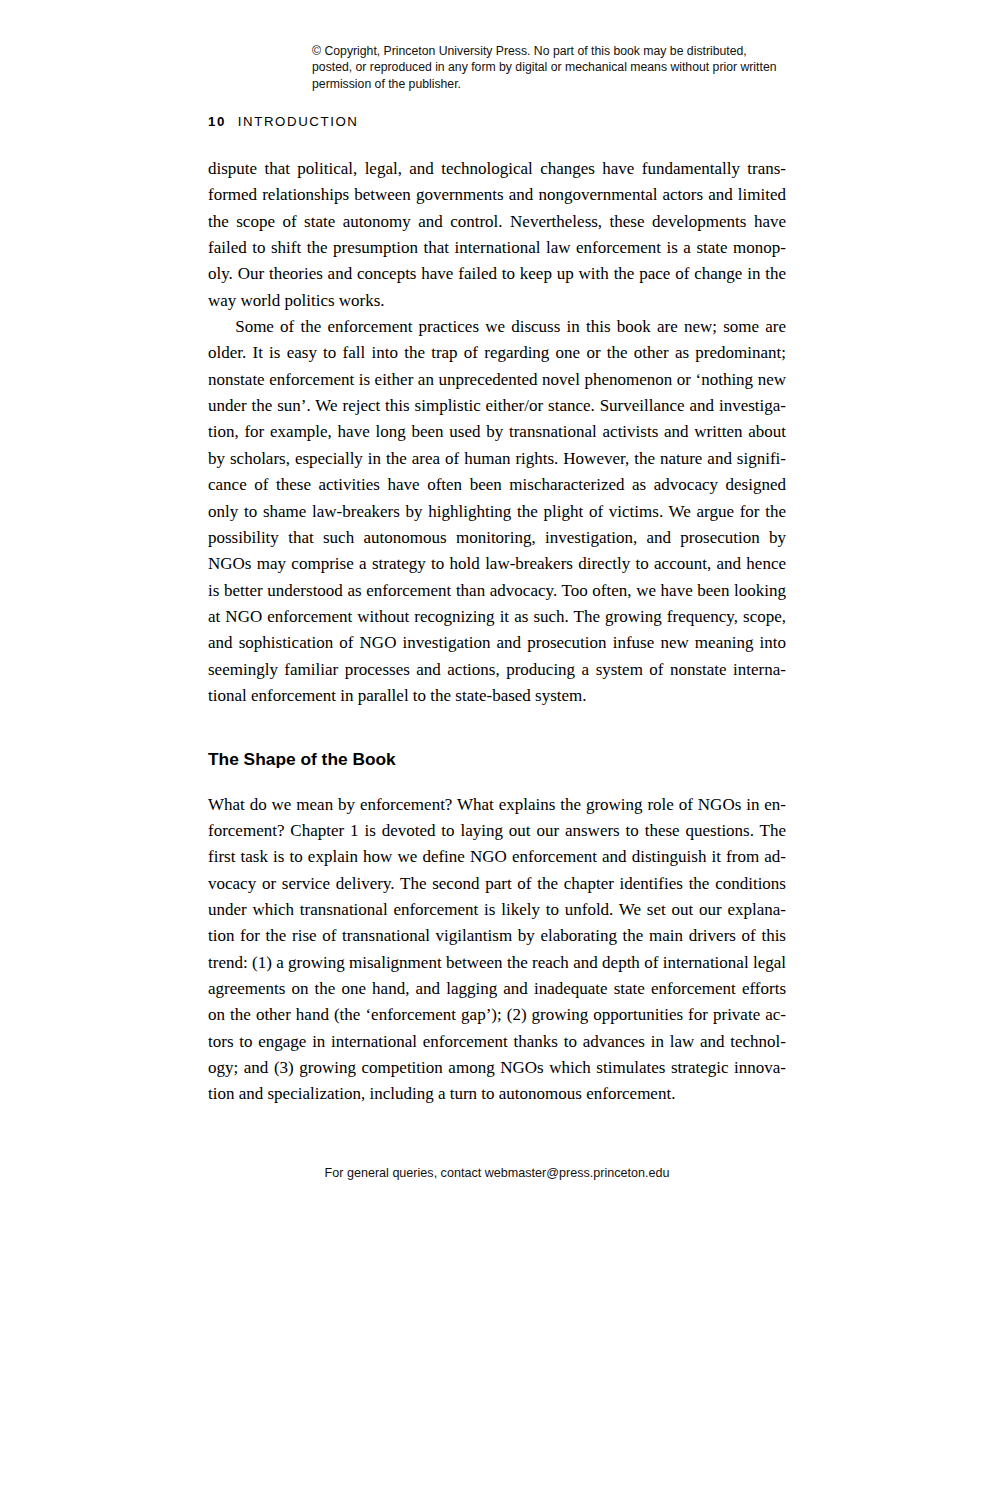© Copyright, Princeton University Press. No part of this book may be distributed, posted, or reproduced in any form by digital or mechanical means without prior written permission of the publisher.
10 Introduction
dispute that political, legal, and technological changes have fundamentally transformed relationships between governments and nongovernmental actors and limited the scope of state autonomy and control. Nevertheless, these developments have failed to shift the presumption that international law enforcement is a state monopoly. Our theories and concepts have failed to keep up with the pace of change in the way world politics works.
Some of the enforcement practices we discuss in this book are new; some are older. It is easy to fall into the trap of regarding one or the other as predominant; nonstate enforcement is either an unprecedented novel phenomenon or ‘nothing new under the sun’. We reject this simplistic either/or stance. Surveillance and investigation, for example, have long been used by transnational activists and written about by scholars, especially in the area of human rights. However, the nature and significance of these activities have often been mischaracterized as advocacy designed only to shame law-breakers by highlighting the plight of victims. We argue for the possibility that such autonomous monitoring, investigation, and prosecution by NGOs may comprise a strategy to hold law-breakers directly to account, and hence is better understood as enforcement than advocacy. Too often, we have been looking at NGO enforcement without recognizing it as such. The growing frequency, scope, and sophistication of NGO investigation and prosecution infuse new meaning into seemingly familiar processes and actions, producing a system of nonstate international enforcement in parallel to the state-based system.
The Shape of the Book
What do we mean by enforcement? What explains the growing role of NGOs in enforcement? Chapter 1 is devoted to laying out our answers to these questions. The first task is to explain how we define NGO enforcement and distinguish it from advocacy or service delivery. The second part of the chapter identifies the conditions under which transnational enforcement is likely to unfold. We set out our explanation for the rise of transnational vigilantism by elaborating the main drivers of this trend: (1) a growing misalignment between the reach and depth of international legal agreements on the one hand, and lagging and inadequate state enforcement efforts on the other hand (the ‘enforcement gap’); (2) growing opportunities for private actors to engage in international enforcement thanks to advances in law and technology; and (3) growing competition among NGOs which stimulates strategic innovation and specialization, including a turn to autonomous enforcement.
For general queries, contact webmaster@press.princeton.edu